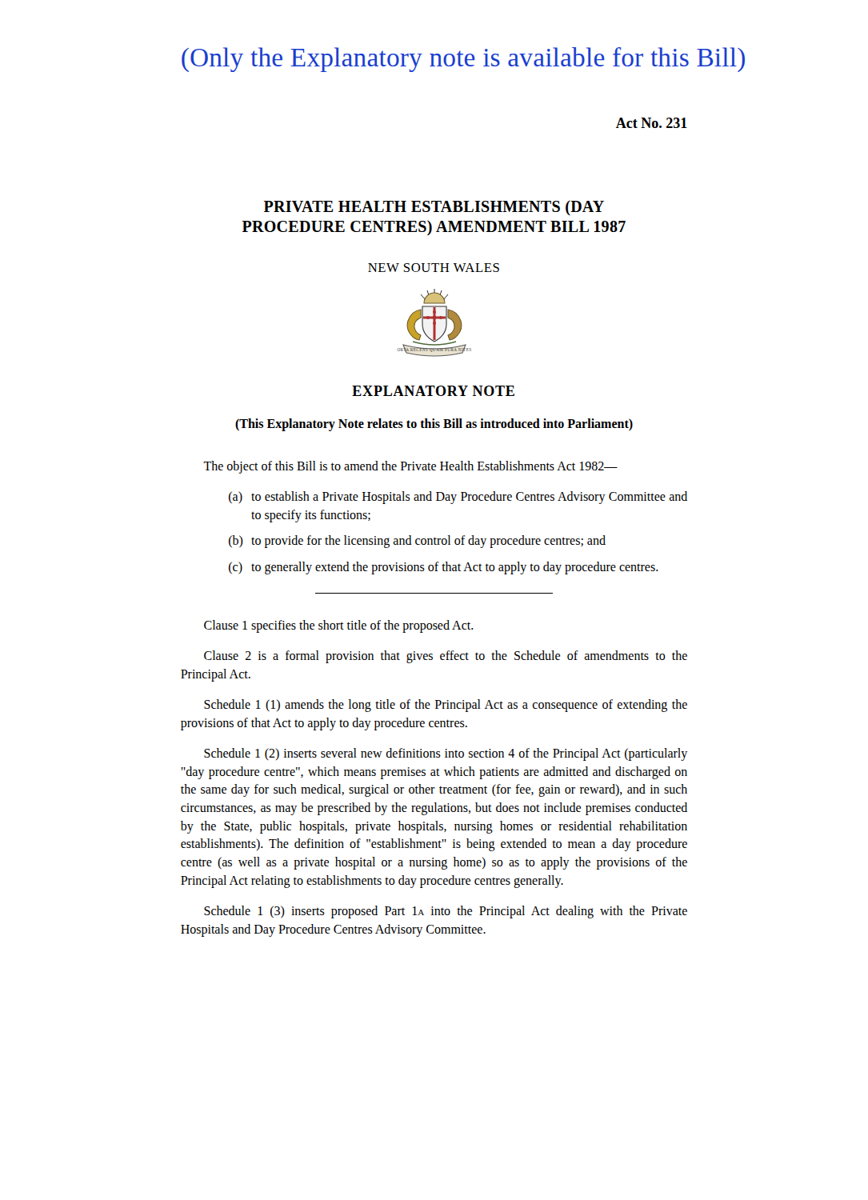(Only the Explanatory note is available for this Bill)
Act No. 231
PRIVATE HEALTH ESTABLISHMENTS (DAY
PROCEDURE CENTRES) AMENDMENT BILL 1987
NEW SOUTH WALES
ORTA RECENS QUAM PURA NITES
EXPLANATORY NOTE
(This Explanatory Note relates to this Bill as introduced into Parliament)
The object of this Bill is to amend the Private Health Establishments Act 1982—
(a) to establish a Private Hospitals and Day Procedure Centres Advisory Committee and to specify its functions;
(b) to provide for the licensing and control of day procedure centres; and
(c) to generally extend the provisions of that Act to apply to day procedure centres.
Clause 1 specifies the short title of the proposed Act.
Clause 2 is a formal provision that gives effect to the Schedule of amendments to the Principal Act.
Schedule 1 (1) amends the long title of the Principal Act as a consequence of extending the provisions of that Act to apply to day procedure centres.
Schedule 1 (2) inserts several new definitions into section 4 of the Principal Act (particularly "day procedure centre", which means premises at which patients are admitted and discharged on the same day for such medical, surgical or other treatment (for fee, gain or reward), and in such circumstances, as may be prescribed by the regulations, but does not include premises conducted by the State, public hospitals, private hospitals, nursing homes or residential rehabilitation establishments). The definition of "establishment" is being extended to mean a day procedure centre (as well as a private hospital or a nursing home) so as to apply the provisions of the Principal Act relating to establishments to day procedure centres generally.
Schedule 1 (3) inserts proposed Part 1a into the Principal Act dealing with the Private Hospitals and Day Procedure Centres Advisory Committee.